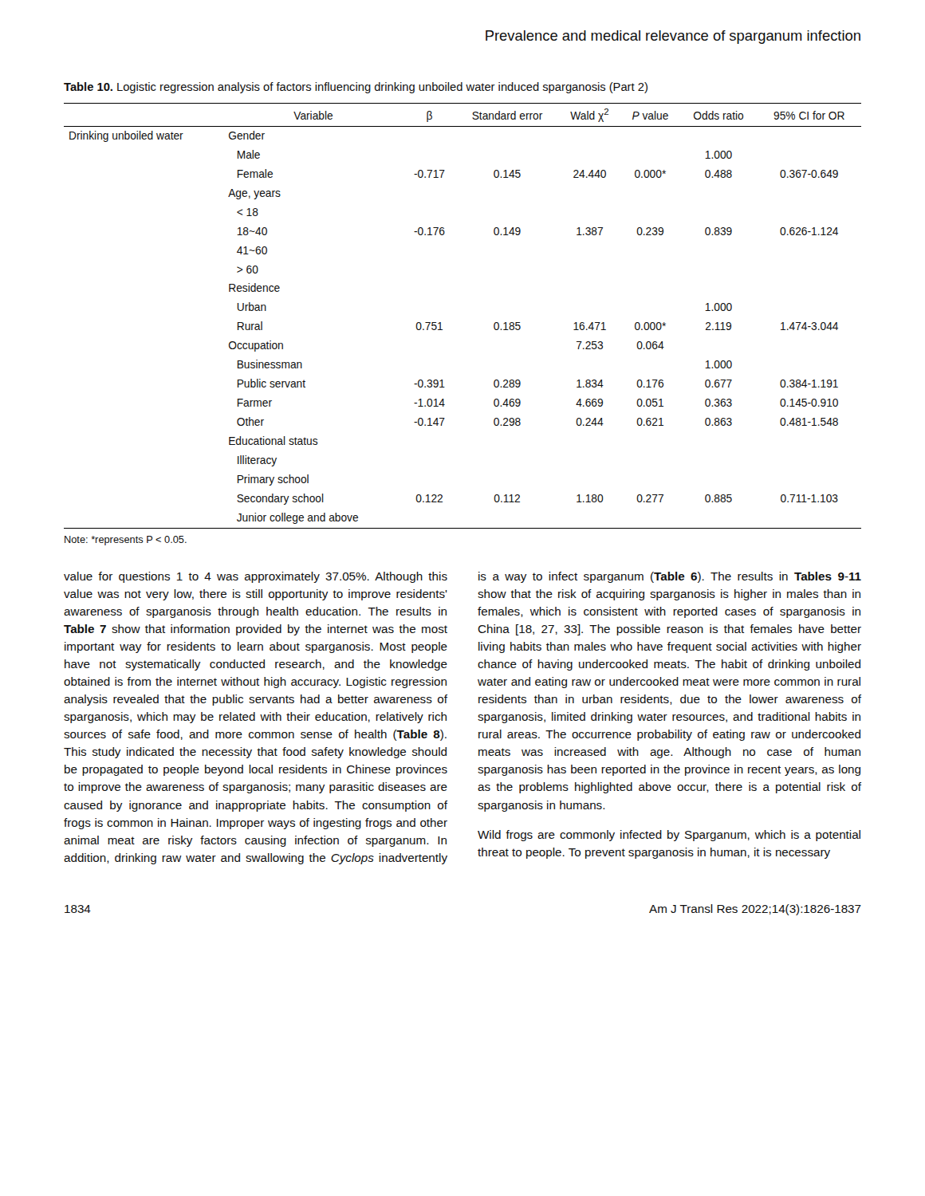Prevalence and medical relevance of sparganum infection
Table 10. Logistic regression analysis of factors influencing drinking unboiled water induced sparganosis (Part 2)
| | Variable | β | Standard error | Wald χ 2 | P value | Odds ratio | 95% CI for OR |
| --- | --- | --- | --- | --- | --- | --- | --- |
| Drinking unboiled water | Gender | | | | | | |
| | Male | | | | | 1.000 | |
| | Female | -0.717 | 0.145 | 24.440 | 0.000* | 0.488 | 0.367-0.649 |
| | Age, years | | | | | | |
| | < 18 | | | | | | |
| | 18~40 | -0.176 | 0.149 | 1.387 | 0.239 | 0.839 | 0.626-1.124 |
| | 41~60 | | | | | | |
| | > 60 | | | | | | |
| | Residence | | | | | | |
| | Urban | | | | | 1.000 | |
| | Rural | 0.751 | 0.185 | 16.471 | 0.000* | 2.119 | 1.474-3.044 |
| | Occupation | | | 7.253 | 0.064 | | |
| | Businessman | | | | | 1.000 | |
| | Public servant | -0.391 | 0.289 | 1.834 | 0.176 | 0.677 | 0.384-1.191 |
| | Farmer | -1.014 | 0.469 | 4.669 | 0.051 | 0.363 | 0.145-0.910 |
| | Other | -0.147 | 0.298 | 0.244 | 0.621 | 0.863 | 0.481-1.548 |
| | Educational status | | | | | | |
| | Illiteracy | | | | | | |
| | Primary school | | | | | | |
| | Secondary school | 0.122 | 0.112 | 1.180 | 0.277 | 0.885 | 0.711-1.103 |
| | Junior college and above | | | | | | |
Note: *represents P < 0.05.
value for questions 1 to 4 was approximately 37.05%. Although this value was not very low, there is still opportunity to improve residents' awareness of sparganosis through health education. The results in Table 7 show that information provided by the internet was the most important way for residents to learn about sparganosis. Most people have not systematically conducted research, and the knowledge obtained is from the internet without high accuracy. Logistic regression analysis revealed that the public servants had a better awareness of sparganosis, which may be related with their education, relatively rich sources of safe food, and more common sense of health (Table 8). This study indicated the necessity that food safety knowledge should be propagated to people beyond local residents in Chinese provinces to improve the awareness of sparganosis; many parasitic diseases are caused by ignorance and inappropriate habits. The consumption of frogs is common in Hainan. Improper ways of ingesting frogs and other animal meat are risky factors causing infection of sparganum. In addition, drinking raw water and swallowing the Cyclops inadvertently is a way to infect sparganum (Table 6). The results in Tables 9-11 show that the risk of acquiring sparganosis is higher in males than in females, which is consistent with reported cases of sparganosis in China [18, 27, 33]. The possible reason is that females have better living habits than males who have frequent social activities with higher chance of having undercooked meats. The habit of drinking unboiled water and eating raw or undercooked meat were more common in rural residents than in urban residents, due to the lower awareness of sparganosis, limited drinking water resources, and traditional habits in rural areas. The occurrence probability of eating raw or undercooked meats was increased with age. Although no case of human sparganosis has been reported in the province in recent years, as long as the problems highlighted above occur, there is a potential risk of sparganosis in humans.
Wild frogs are commonly infected by Sparganum, which is a potential threat to people. To prevent sparganosis in human, it is necessary
1834 Am J Transl Res 2022;14(3):1826-1837